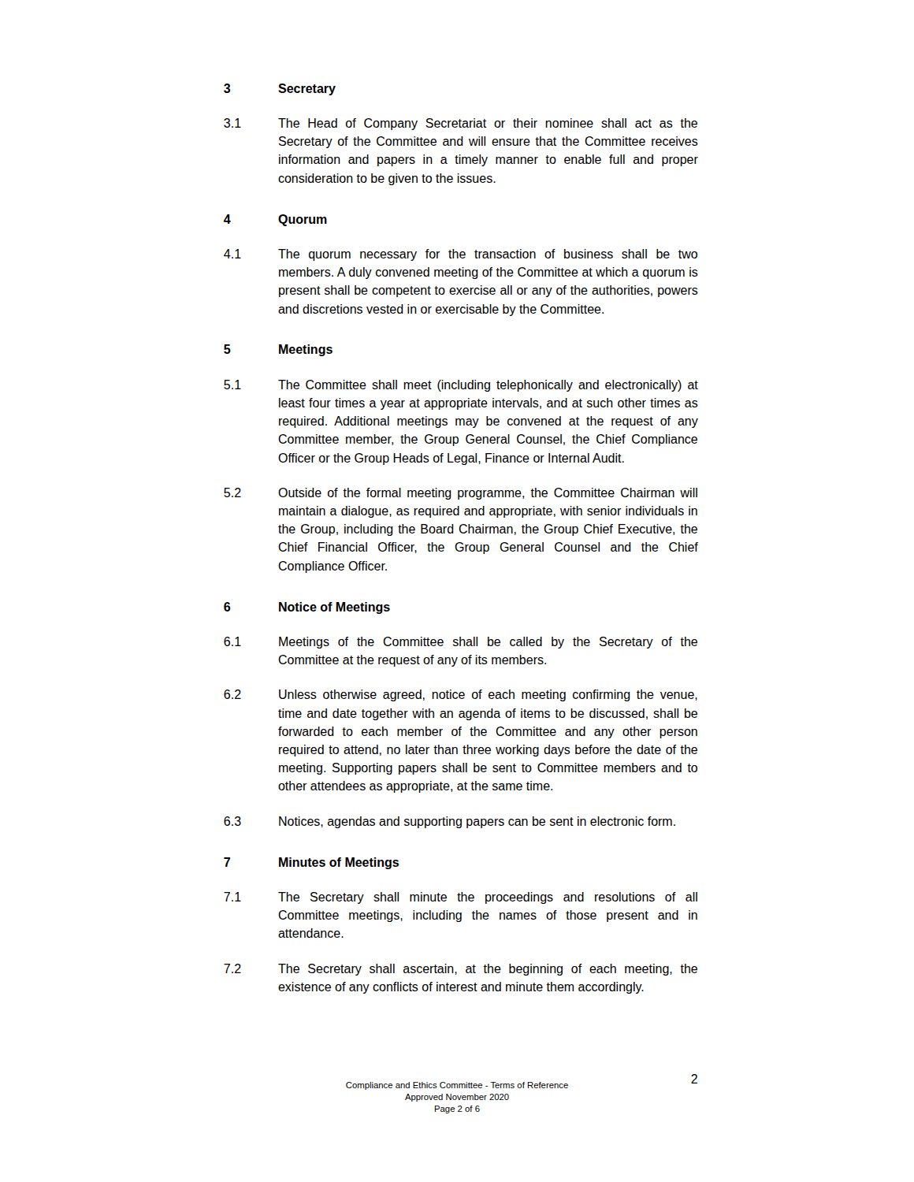3 Secretary
3.1 The Head of Company Secretariat or their nominee shall act as the Secretary of the Committee and will ensure that the Committee receives information and papers in a timely manner to enable full and proper consideration to be given to the issues.
4 Quorum
4.1 The quorum necessary for the transaction of business shall be two members. A duly convened meeting of the Committee at which a quorum is present shall be competent to exercise all or any of the authorities, powers and discretions vested in or exercisable by the Committee.
5 Meetings
5.1 The Committee shall meet (including telephonically and electronically) at least four times a year at appropriate intervals, and at such other times as required. Additional meetings may be convened at the request of any Committee member, the Group General Counsel, the Chief Compliance Officer or the Group Heads of Legal, Finance or Internal Audit.
5.2 Outside of the formal meeting programme, the Committee Chairman will maintain a dialogue, as required and appropriate, with senior individuals in the Group, including the Board Chairman, the Group Chief Executive, the Chief Financial Officer, the Group General Counsel and the Chief Compliance Officer.
6 Notice of Meetings
6.1 Meetings of the Committee shall be called by the Secretary of the Committee at the request of any of its members.
6.2 Unless otherwise agreed, notice of each meeting confirming the venue, time and date together with an agenda of items to be discussed, shall be forwarded to each member of the Committee and any other person required to attend, no later than three working days before the date of the meeting. Supporting papers shall be sent to Committee members and to other attendees as appropriate, at the same time.
6.3 Notices, agendas and supporting papers can be sent in electronic form.
7 Minutes of Meetings
7.1 The Secretary shall minute the proceedings and resolutions of all Committee meetings, including the names of those present and in attendance.
7.2 The Secretary shall ascertain, at the beginning of each meeting, the existence of any conflicts of interest and minute them accordingly.
2
Compliance and Ethics Committee - Terms of Reference
Approved November 2020
Page 2 of 6